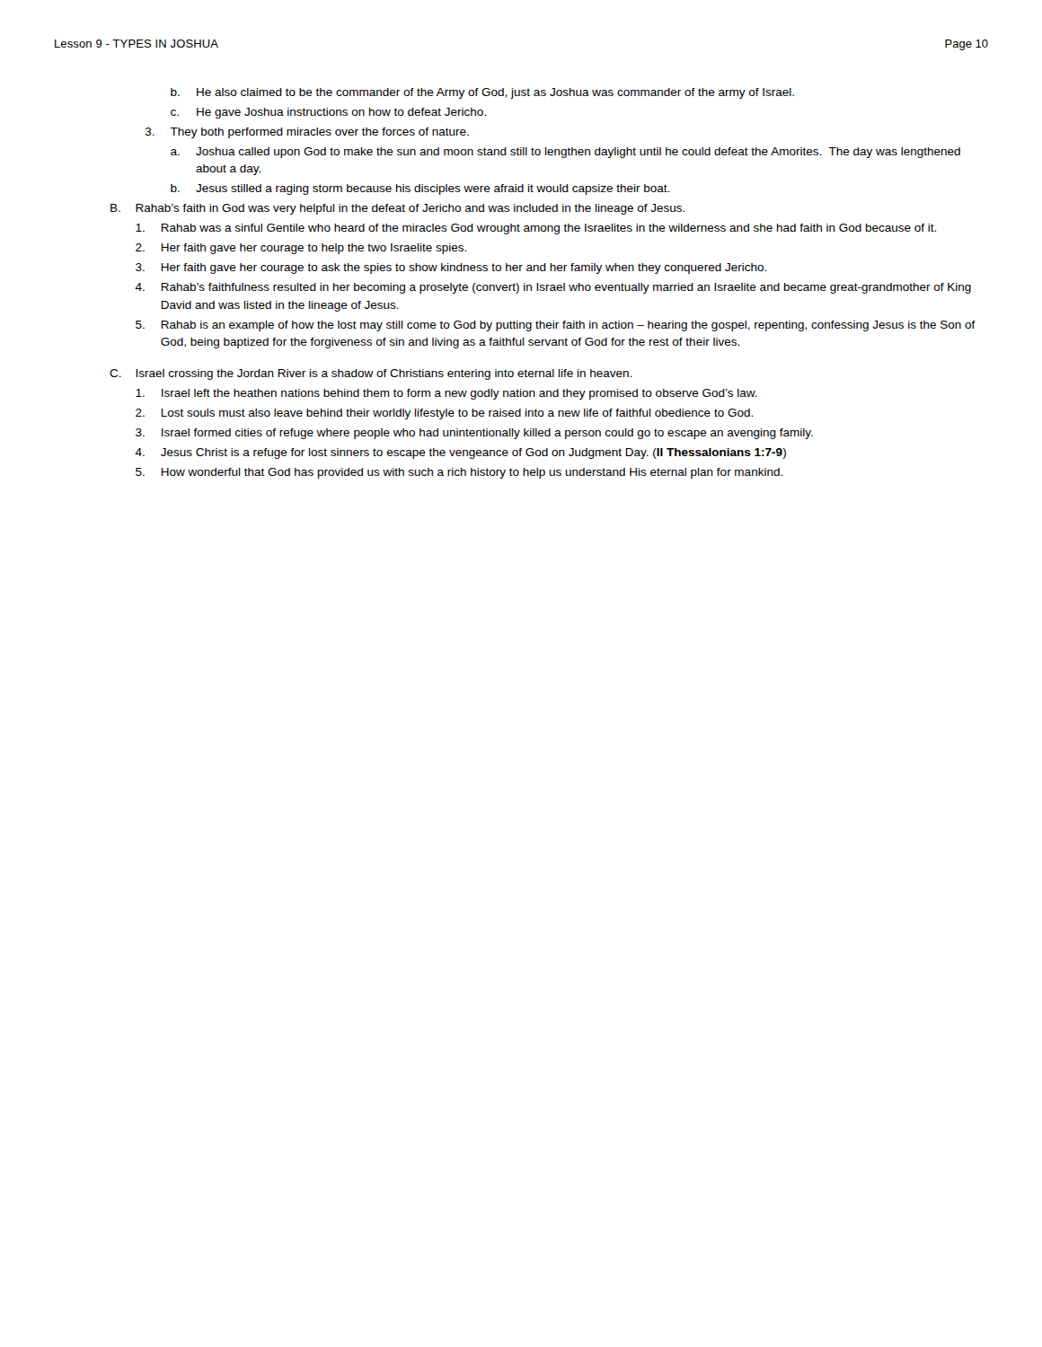Lesson 9 - TYPES IN JOSHUA Page 10
b. He also claimed to be the commander of the Army of God, just as Joshua was commander of the army of Israel.
c. He gave Joshua instructions on how to defeat Jericho.
3. They both performed miracles over the forces of nature.
a. Joshua called upon God to make the sun and moon stand still to lengthen daylight until he could defeat the Amorites. The day was lengthened about a day.
b. Jesus stilled a raging storm because his disciples were afraid it would capsize their boat.
B. Rahab’s faith in God was very helpful in the defeat of Jericho and was included in the lineage of Jesus.
1. Rahab was a sinful Gentile who heard of the miracles God wrought among the Israelites in the wilderness and she had faith in God because of it.
2. Her faith gave her courage to help the two Israelite spies.
3. Her faith gave her courage to ask the spies to show kindness to her and her family when they conquered Jericho.
4. Rahab’s faithfulness resulted in her becoming a proselyte (convert) in Israel who eventually married an Israelite and became great-grandmother of King David and was listed in the lineage of Jesus.
5. Rahab is an example of how the lost may still come to God by putting their faith in action – hearing the gospel, repenting, confessing Jesus is the Son of God, being baptized for the forgiveness of sin and living as a faithful servant of God for the rest of their lives.
C. Israel crossing the Jordan River is a shadow of Christians entering into eternal life in heaven.
1. Israel left the heathen nations behind them to form a new godly nation and they promised to observe God’s law.
2. Lost souls must also leave behind their worldly lifestyle to be raised into a new life of faithful obedience to God.
3. Israel formed cities of refuge where people who had unintentionally killed a person could go to escape an avenging family.
4. Jesus Christ is a refuge for lost sinners to escape the vengeance of God on Judgment Day. (II Thessalonians 1:7-9)
5. How wonderful that God has provided us with such a rich history to help us understand His eternal plan for mankind.